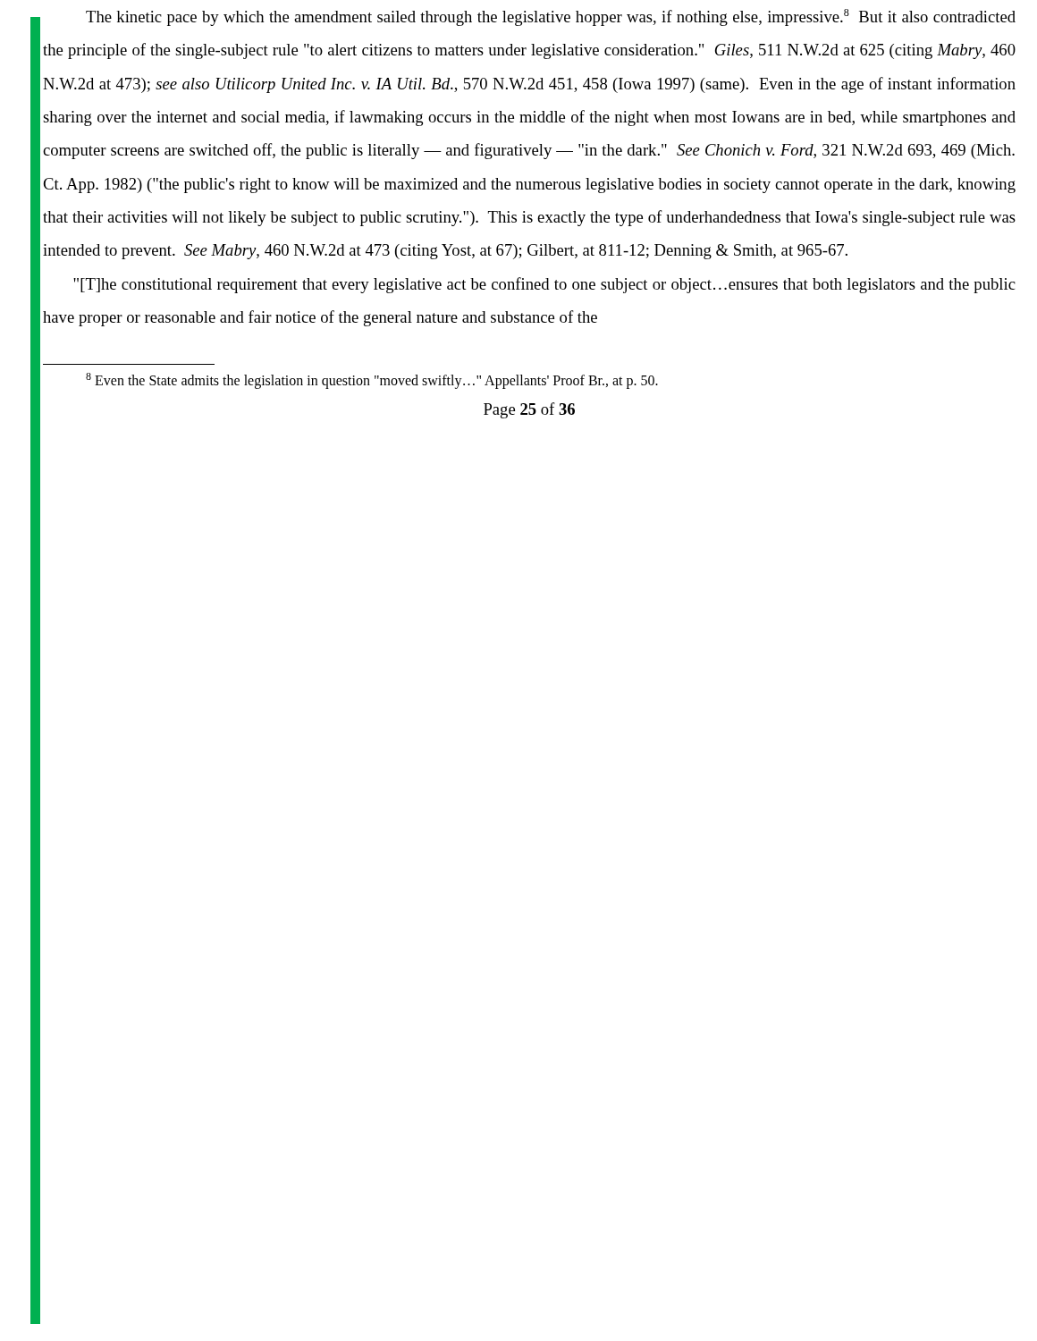The kinetic pace by which the amendment sailed through the legislative hopper was, if nothing else, impressive.8 But it also contradicted the principle of the single-subject rule "to alert citizens to matters under legislative consideration." Giles, 511 N.W.2d at 625 (citing Mabry, 460 N.W.2d at 473); see also Utilicorp United Inc. v. IA Util. Bd., 570 N.W.2d 451, 458 (Iowa 1997) (same). Even in the age of instant information sharing over the internet and social media, if lawmaking occurs in the middle of the night when most Iowans are in bed, while smartphones and computer screens are switched off, the public is literally — and figuratively — "in the dark." See Chonich v. Ford, 321 N.W.2d 693, 469 (Mich. Ct. App. 1982) ("the public's right to know will be maximized and the numerous legislative bodies in society cannot operate in the dark, knowing that their activities will not likely be subject to public scrutiny."). This is exactly the type of underhandedness that Iowa's single-subject rule was intended to prevent. See Mabry, 460 N.W.2d at 473 (citing Yost, at 67); Gilbert, at 811-12; Denning & Smith, at 965-67.
"[T]he constitutional requirement that every legislative act be confined to one subject or object…ensures that both legislators and the public have proper or reasonable and fair notice of the general nature and substance of the
8 Even the State admits the legislation in question "moved swiftly…" Appellants' Proof Br., at p. 50.
Page 25 of 36